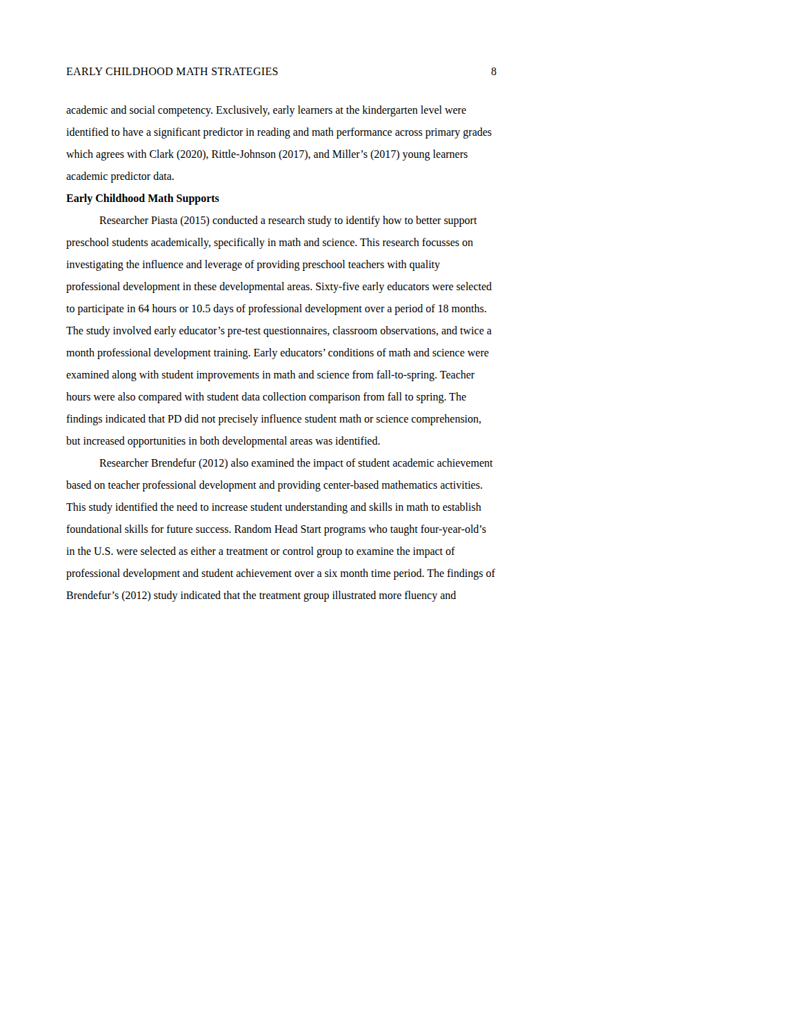Early Childhood Math Strategies 8
academic and social competency. Exclusively, early learners at the kindergarten level were identified to have a significant predictor in reading and math performance across primary grades which agrees with Clark (2020), Rittle-Johnson (2017), and Miller’s (2017) young learners academic predictor data.
Early Childhood Math Supports
Researcher Piasta (2015) conducted a research study to identify how to better support preschool students academically, specifically in math and science. This research focusses on investigating the influence and leverage of providing preschool teachers with quality professional development in these developmental areas. Sixty-five early educators were selected to participate in 64 hours or 10.5 days of professional development over a period of 18 months. The study involved early educator’s pre-test questionnaires, classroom observations, and twice a month professional development training. Early educators’ conditions of math and science were examined along with student improvements in math and science from fall-to-spring. Teacher hours were also compared with student data collection comparison from fall to spring. The findings indicated that PD did not precisely influence student math or science comprehension, but increased opportunities in both developmental areas was identified.
Researcher Brendefur (2012) also examined the impact of student academic achievement based on teacher professional development and providing center-based mathematics activities. This study identified the need to increase student understanding and skills in math to establish foundational skills for future success. Random Head Start programs who taught four-year-old’s in the U.S. were selected as either a treatment or control group to examine the impact of professional development and student achievement over a six month time period. The findings of Brendefur’s (2012) study indicated that the treatment group illustrated more fluency and